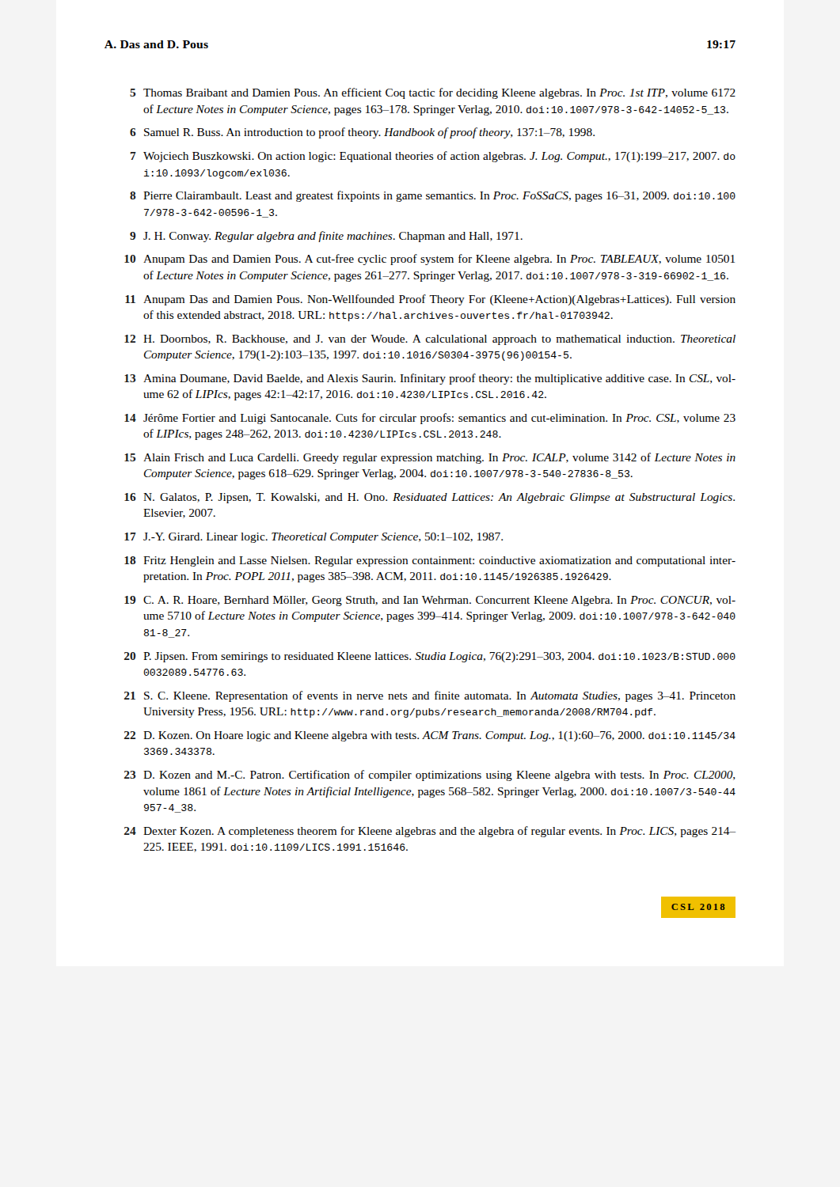A. Das and D. Pous 19:17
5 Thomas Braibant and Damien Pous. An efficient Coq tactic for deciding Kleene algebras. In Proc. 1st ITP, volume 6172 of Lecture Notes in Computer Science, pages 163–178. Springer Verlag, 2010. doi:10.1007/978-3-642-14052-5_13.
6 Samuel R. Buss. An introduction to proof theory. Handbook of proof theory, 137:1–78, 1998.
7 Wojciech Buszkowski. On action logic: Equational theories of action algebras. J. Log. Comput., 17(1):199–217, 2007. doi:10.1093/logcom/exl036.
8 Pierre Clairambault. Least and greatest fixpoints in game semantics. In Proc. FoSSaCS, pages 16–31, 2009. doi:10.1007/978-3-642-00596-1_3.
9 J. H. Conway. Regular algebra and finite machines. Chapman and Hall, 1971.
10 Anupam Das and Damien Pous. A cut-free cyclic proof system for Kleene algebra. In Proc. TABLEAUX, volume 10501 of Lecture Notes in Computer Science, pages 261–277. Springer Verlag, 2017. doi:10.1007/978-3-319-66902-1_16.
11 Anupam Das and Damien Pous. Non-Wellfounded Proof Theory For (Kleene+Action)(Algebras+Lattices). Full version of this extended abstract, 2018. URL: https://hal.archives-ouvertes.fr/hal-01703942.
12 H. Doornbos, R. Backhouse, and J. van der Woude. A calculational approach to mathematical induction. Theoretical Computer Science, 179(1-2):103–135, 1997. doi:10.1016/S0304-3975(96)00154-5.
13 Amina Doumane, David Baelde, and Alexis Saurin. Infinitary proof theory: the multiplicative additive case. In CSL, volume 62 of LIPIcs, pages 42:1–42:17, 2016. doi:10.4230/LIPIcs.CSL.2016.42.
14 Jérôme Fortier and Luigi Santocanale. Cuts for circular proofs: semantics and cut-elimination. In Proc. CSL, volume 23 of LIPIcs, pages 248–262, 2013. doi:10.4230/LIPIcs.CSL.2013.248.
15 Alain Frisch and Luca Cardelli. Greedy regular expression matching. In Proc. ICALP, volume 3142 of Lecture Notes in Computer Science, pages 618–629. Springer Verlag, 2004. doi:10.1007/978-3-540-27836-8_53.
16 N. Galatos, P. Jipsen, T. Kowalski, and H. Ono. Residuated Lattices: An Algebraic Glimpse at Substructural Logics. Elsevier, 2007.
17 J.-Y. Girard. Linear logic. Theoretical Computer Science, 50:1–102, 1987.
18 Fritz Henglein and Lasse Nielsen. Regular expression containment: coinductive axiomatization and computational interpretation. In Proc. POPL 2011, pages 385–398. ACM, 2011. doi:10.1145/1926385.1926429.
19 C. A. R. Hoare, Bernhard Möller, Georg Struth, and Ian Wehrman. Concurrent Kleene Algebra. In Proc. CONCUR, volume 5710 of Lecture Notes in Computer Science, pages 399–414. Springer Verlag, 2009. doi:10.1007/978-3-642-04081-8_27.
20 P. Jipsen. From semirings to residuated Kleene lattices. Studia Logica, 76(2):291–303, 2004. doi:10.1023/B:STUD.0000032089.54776.63.
21 S. C. Kleene. Representation of events in nerve nets and finite automata. In Automata Studies, pages 3–41. Princeton University Press, 1956. URL: http://www.rand.org/pubs/research_memoranda/2008/RM704.pdf.
22 D. Kozen. On Hoare logic and Kleene algebra with tests. ACM Trans. Comput. Log., 1(1):60–76, 2000. doi:10.1145/343369.343378.
23 D. Kozen and M.-C. Patron. Certification of compiler optimizations using Kleene algebra with tests. In Proc. CL2000, volume 1861 of Lecture Notes in Artificial Intelligence, pages 568–582. Springer Verlag, 2000. doi:10.1007/3-540-44957-4_38.
24 Dexter Kozen. A completeness theorem for Kleene algebras and the algebra of regular events. In Proc. LICS, pages 214–225. IEEE, 1991. doi:10.1109/LICS.1991.151646.
CSL 2018